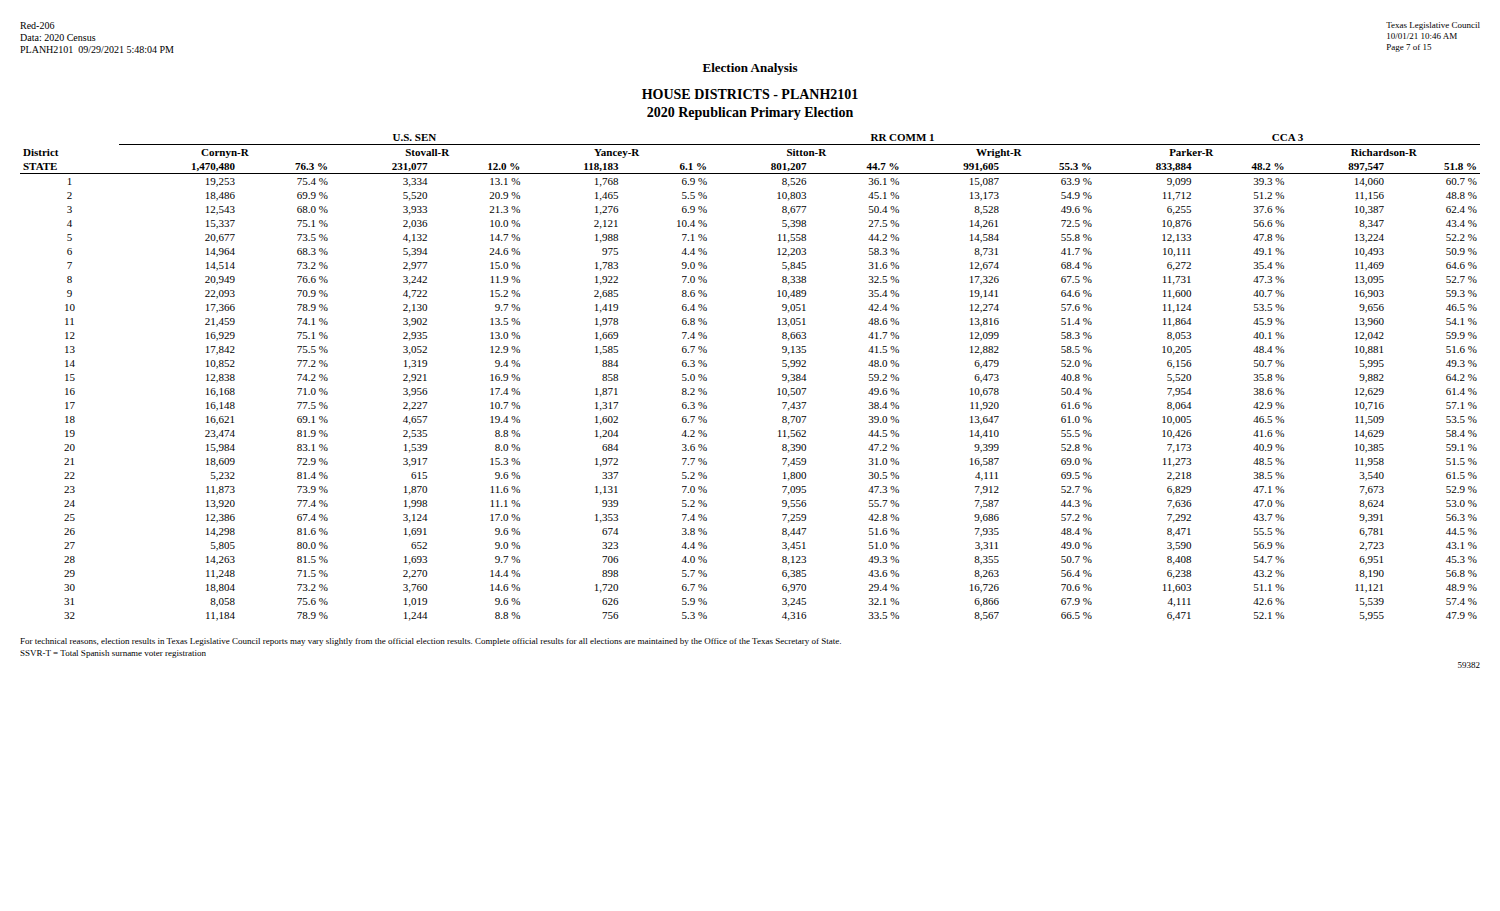Red-206
Data: 2020 Census
PLANH2101 09/29/2021 5:48:04 PM
Texas Legislative Council
10/01/21 10:46 AM
Page 7 of 15
Election Analysis
HOUSE DISTRICTS - PLANH2101
2020 Republican Primary Election
| | U.S. SEN | RR COMM 1 | CCA 3 |
| --- | --- | --- | --- |
| District | Cornyn-R | Stovall-R | Yancey-R | Sitton-R | Wright-R | Parker-R | Richardson-R |
| STATE | 1,470,480 | 76.3 % | 231,077 | 12.0 % | 118,183 | 6.1 % | 801,207 | 44.7 % | 991,605 | 55.3 % | 833,884 | 48.2 % | 897,547 | 51.8 % |
| 1 | 19,253 | 75.4 % | 3,334 | 13.1 % | 1,768 | 6.9 % | 8,526 | 36.1 % | 15,087 | 63.9 % | 9,099 | 39.3 % | 14,060 | 60.7 % |
| 2 | 18,486 | 69.9 % | 5,520 | 20.9 % | 1,465 | 5.5 % | 10,803 | 45.1 % | 13,173 | 54.9 % | 11,712 | 51.2 % | 11,156 | 48.8 % |
| 3 | 12,543 | 68.0 % | 3,933 | 21.3 % | 1,276 | 6.9 % | 8,677 | 50.4 % | 8,528 | 49.6 % | 6,255 | 37.6 % | 10,387 | 62.4 % |
| 4 | 15,337 | 75.1 % | 2,036 | 10.0 % | 2,121 | 10.4 % | 5,398 | 27.5 % | 14,261 | 72.5 % | 10,876 | 56.6 % | 8,347 | 43.4 % |
| 5 | 20,677 | 73.5 % | 4,132 | 14.7 % | 1,988 | 7.1 % | 11,558 | 44.2 % | 14,584 | 55.8 % | 12,133 | 47.8 % | 13,224 | 52.2 % |
| 6 | 14,964 | 68.3 % | 5,394 | 24.6 % | 975 | 4.4 % | 12,203 | 58.3 % | 8,731 | 41.7 % | 10,111 | 49.1 % | 10,493 | 50.9 % |
| 7 | 14,514 | 73.2 % | 2,977 | 15.0 % | 1,783 | 9.0 % | 5,845 | 31.6 % | 12,674 | 68.4 % | 6,272 | 35.4 % | 11,469 | 64.6 % |
| 8 | 20,949 | 76.6 % | 3,242 | 11.9 % | 1,922 | 7.0 % | 8,338 | 32.5 % | 17,326 | 67.5 % | 11,731 | 47.3 % | 13,095 | 52.7 % |
| 9 | 22,093 | 70.9 % | 4,722 | 15.2 % | 2,685 | 8.6 % | 10,489 | 35.4 % | 19,141 | 64.6 % | 11,600 | 40.7 % | 16,903 | 59.3 % |
| 10 | 17,366 | 78.9 % | 2,130 | 9.7 % | 1,419 | 6.4 % | 9,051 | 42.4 % | 12,274 | 57.6 % | 11,124 | 53.5 % | 9,656 | 46.5 % |
| 11 | 21,459 | 74.1 % | 3,902 | 13.5 % | 1,978 | 6.8 % | 13,051 | 48.6 % | 13,816 | 51.4 % | 11,864 | 45.9 % | 13,960 | 54.1 % |
| 12 | 16,929 | 75.1 % | 2,935 | 13.0 % | 1,669 | 7.4 % | 8,663 | 41.7 % | 12,099 | 58.3 % | 8,053 | 40.1 % | 12,042 | 59.9 % |
| 13 | 17,842 | 75.5 % | 3,052 | 12.9 % | 1,585 | 6.7 % | 9,135 | 41.5 % | 12,882 | 58.5 % | 10,205 | 48.4 % | 10,881 | 51.6 % |
| 14 | 10,852 | 77.2 % | 1,319 | 9.4 % | 884 | 6.3 % | 5,992 | 48.0 % | 6,479 | 52.0 % | 6,156 | 50.7 % | 5,995 | 49.3 % |
| 15 | 12,838 | 74.2 % | 2,921 | 16.9 % | 858 | 5.0 % | 9,384 | 59.2 % | 6,473 | 40.8 % | 5,520 | 35.8 % | 9,882 | 64.2 % |
| 16 | 16,168 | 71.0 % | 3,956 | 17.4 % | 1,871 | 8.2 % | 10,507 | 49.6 % | 10,678 | 50.4 % | 7,954 | 38.6 % | 12,629 | 61.4 % |
| 17 | 16,148 | 77.5 % | 2,227 | 10.7 % | 1,317 | 6.3 % | 7,437 | 38.4 % | 11,920 | 61.6 % | 8,064 | 42.9 % | 10,716 | 57.1 % |
| 18 | 16,621 | 69.1 % | 4,657 | 19.4 % | 1,602 | 6.7 % | 8,707 | 39.0 % | 13,647 | 61.0 % | 10,005 | 46.5 % | 11,509 | 53.5 % |
| 19 | 23,474 | 81.9 % | 2,535 | 8.8 % | 1,204 | 4.2 % | 11,562 | 44.5 % | 14,410 | 55.5 % | 10,426 | 41.6 % | 14,629 | 58.4 % |
| 20 | 15,984 | 83.1 % | 1,539 | 8.0 % | 684 | 3.6 % | 8,390 | 47.2 % | 9,399 | 52.8 % | 7,173 | 40.9 % | 10,385 | 59.1 % |
| 21 | 18,609 | 72.9 % | 3,917 | 15.3 % | 1,972 | 7.7 % | 7,459 | 31.0 % | 16,587 | 69.0 % | 11,273 | 48.5 % | 11,958 | 51.5 % |
| 22 | 5,232 | 81.4 % | 615 | 9.6 % | 337 | 5.2 % | 1,800 | 30.5 % | 4,111 | 69.5 % | 2,218 | 38.5 % | 3,540 | 61.5 % |
| 23 | 11,873 | 73.9 % | 1,870 | 11.6 % | 1,131 | 7.0 % | 7,095 | 47.3 % | 7,912 | 52.7 % | 6,829 | 47.1 % | 7,673 | 52.9 % |
| 24 | 13,920 | 77.4 % | 1,998 | 11.1 % | 939 | 5.2 % | 9,556 | 55.7 % | 7,587 | 44.3 % | 7,636 | 47.0 % | 8,624 | 53.0 % |
| 25 | 12,386 | 67.4 % | 3,124 | 17.0 % | 1,353 | 7.4 % | 7,259 | 42.8 % | 9,686 | 57.2 % | 7,292 | 43.7 % | 9,391 | 56.3 % |
| 26 | 14,298 | 81.6 % | 1,691 | 9.6 % | 674 | 3.8 % | 8,447 | 51.6 % | 7,935 | 48.4 % | 8,471 | 55.5 % | 6,781 | 44.5 % |
| 27 | 5,805 | 80.0 % | 652 | 9.0 % | 323 | 4.4 % | 3,451 | 51.0 % | 3,311 | 49.0 % | 3,590 | 56.9 % | 2,723 | 43.1 % |
| 28 | 14,263 | 81.5 % | 1,693 | 9.7 % | 706 | 4.0 % | 8,123 | 49.3 % | 8,355 | 50.7 % | 8,408 | 54.7 % | 6,951 | 45.3 % |
| 29 | 11,248 | 71.5 % | 2,270 | 14.4 % | 898 | 5.7 % | 6,385 | 43.6 % | 8,263 | 56.4 % | 6,238 | 43.2 % | 8,190 | 56.8 % |
| 30 | 18,804 | 73.2 % | 3,760 | 14.6 % | 1,720 | 6.7 % | 6,970 | 29.4 % | 16,726 | 70.6 % | 11,603 | 51.1 % | 11,121 | 48.9 % |
| 31 | 8,058 | 75.6 % | 1,019 | 9.6 % | 626 | 5.9 % | 3,245 | 32.1 % | 6,866 | 67.9 % | 4,111 | 42.6 % | 5,539 | 57.4 % |
| 32 | 11,184 | 78.9 % | 1,244 | 8.8 % | 756 | 5.3 % | 4,316 | 33.5 % | 8,567 | 66.5 % | 6,471 | 52.1 % | 5,955 | 47.9 % |
For technical reasons, election results in Texas Legislative Council reports may vary slightly from the official election results. Complete official results for all elections are maintained by the Office of the Texas Secretary of State.
SSVR-T = Total Spanish surname voter registration
59382